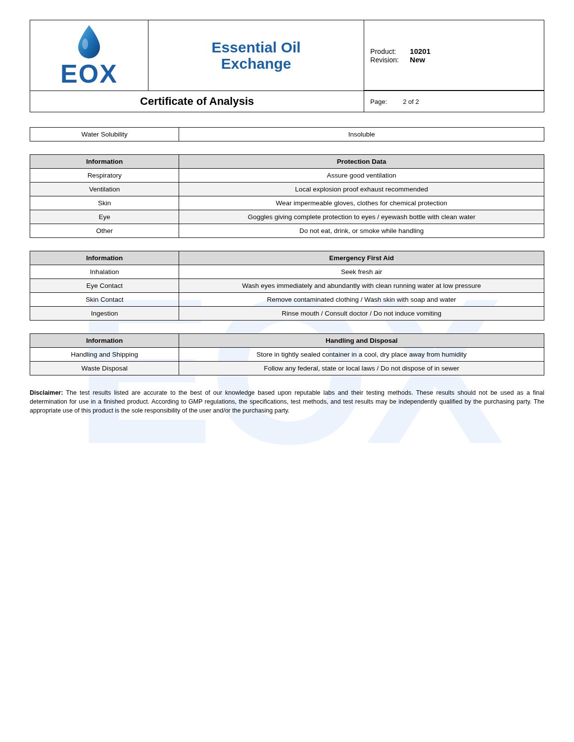EOX
| EOX | Essential Oil Exchange | Product: 10201 Revision: New |
| Certificate of Analysis | Page: 2 of 2 |
| Water Solubility | Insoluble |
| Information | Protection Data |
| --- | --- |
| Respiratory | Assure good ventilation |
| Ventilation | Local explosion proof exhaust recommended |
| Skin | Wear impermeable gloves, clothes for chemical protection |
| Eye | Goggles giving complete protection to eyes / eyewash bottle with clean water |
| Other | Do not eat, drink, or smoke while handling |
| Information | Emergency First Aid |
| --- | --- |
| Inhalation | Seek fresh air |
| Eye Contact | Wash eyes immediately and abundantly with clean running water at low pressure |
| Skin Contact | Remove contaminated clothing / Wash skin with soap and water |
| Ingestion | Rinse mouth / Consult doctor / Do not induce vomiting |
| Information | Handling and Disposal |
| --- | --- |
| Handling and Shipping | Store in tightly sealed container in a cool, dry place away from humidity |
| Waste Disposal | Follow any federal, state or local laws / Do not dispose of in sewer |
Disclaimer: The test results listed are accurate to the best of our knowledge based upon reputable labs and their testing methods. These results should not be used as a final determination for use in a finished product. According to GMP regulations, the specifications, test methods, and test results may be independently qualified by the purchasing party. The appropriate use of this product is the sole responsibility of the user and/or the purchasing party.